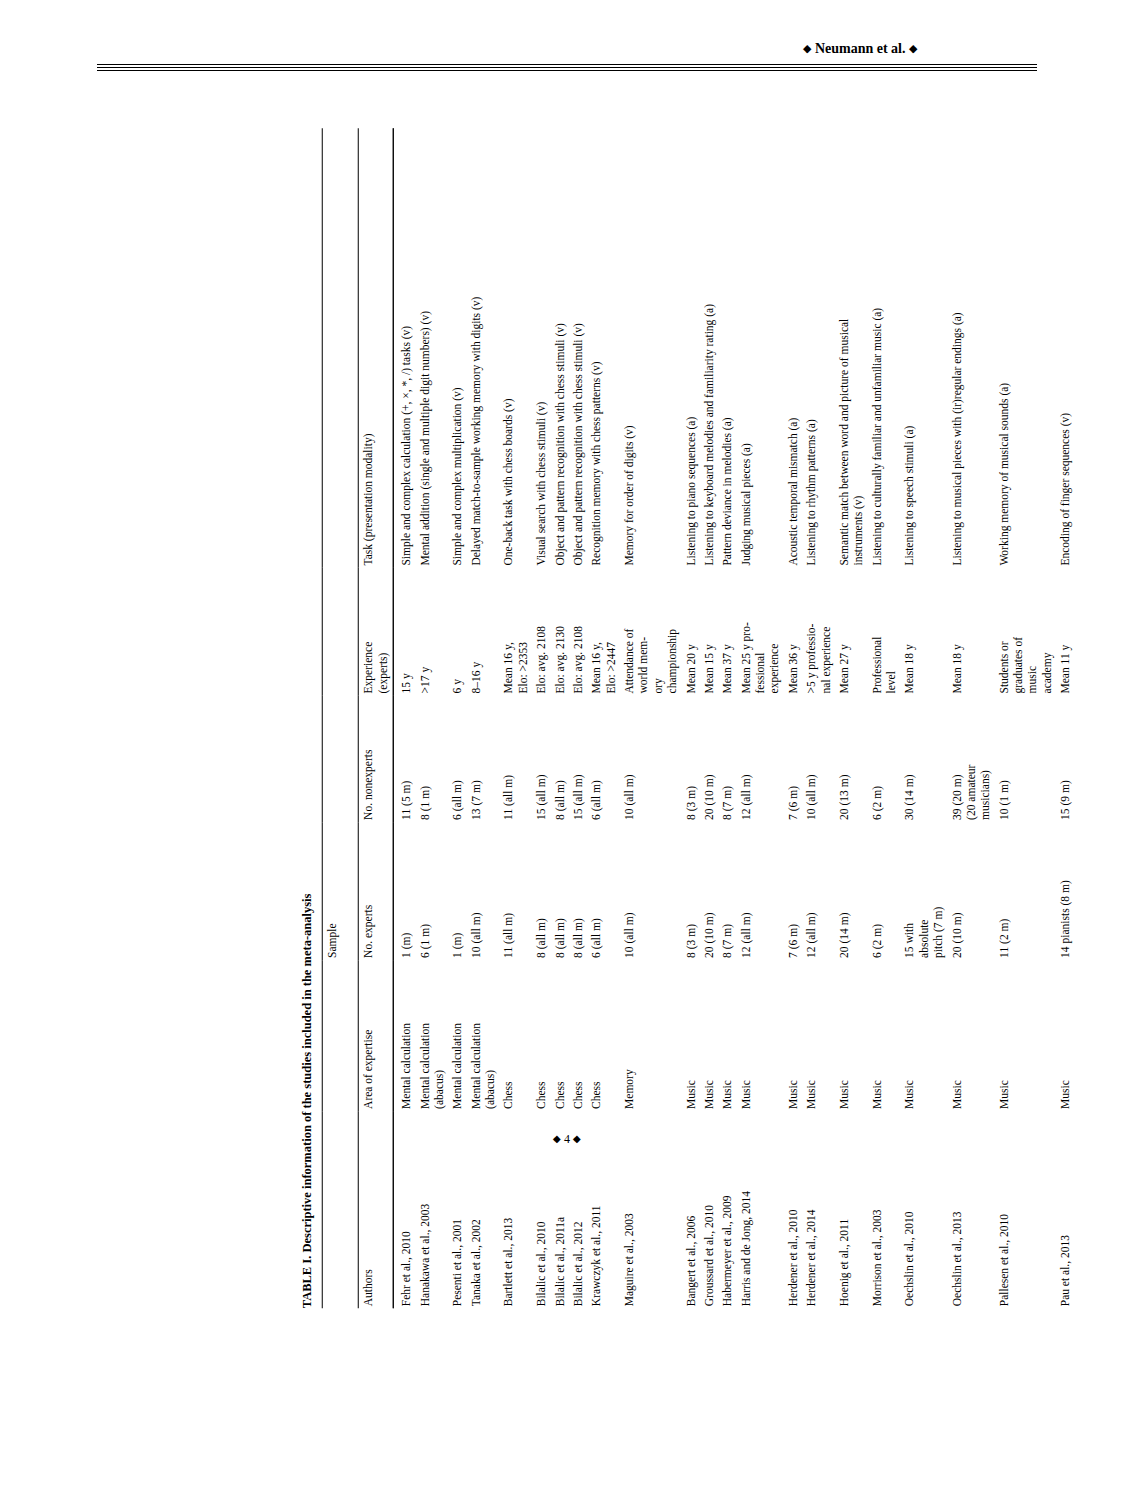◆ Neumann et al. ◆
TABLE I. Descriptive information of the studies included in the meta-analysis
| | | Sample | | |
| --- | --- | --- | --- | --- |
| Authors | Area of expertise | No. experts | No. nonexperts | Experience (experts) | Task (presentation modality) |
| Fehr et al., 2010 | Mental calculation | 1 (m) | 11 (5 m) | 15 y | Simple and complex calculation (+, ×, *, /) tasks (v) |
| Hanakawa et al., 2003 | Mental calculation (abacus) | 6 (1 m) | 8 (1 m) | >17 y | Mental addition (single and multiple digit numbers) (v) |
| Pesenti et al., 2001 | Mental calculation | 1 (m) | 6 (all m) | 6 y | Simple and complex multiplication (v) |
| Tanaka et al., 2002 | Mental calculation (abacus) | 10 (all m) | 13 (7 m) | 8–16 y | Delayed match-to-sample working memory with digits (v) |
| Bartlett et al., 2013 | Chess | 11 (all m) | 11 (all m) | Mean 16 y, Elo: >2353 | One-back task with chess boards (v) |
| Bilalic et al., 2010 | Chess | 8 (all m) | 15 (all m) | Elo: avg. 2108 | Visual search with chess stimuli (v) |
| Bilalic et al., 2011a | Chess | 8 (all m) | 8 (all m) | Elo: avg. 2130 | Object and pattern recognition with chess stimuli (v) |
| Bilalic et al., 2012 | Chess | 8 (all m) | 15 (all m) | Elo: avg. 2108 | Object and pattern recognition with chess stimuli (v) |
| Krawczyk et al., 2011 | Chess | 6 (all m) | 6 (all m) | Mean 16 y, Elo: >2447 | Recognition memory with chess patterns (v) |
| Maguire et al., 2003 | Memory | 10 (all m) | 10 (all m) | Attendance of world mem- ory championship | Memory for order of digits (v) |
| Bangert et al., 2006 | Music | 8 (3 m) | 8 (3 m) | Mean 20 y | Listening to piano sequences (a) |
| Groussard et al., 2010 | Music | 20 (10 m) | 20 (10 m) | Mean 15 y | Listening to keyboard melodies and familiarity rating (a) |
| Habermeyer et al., 2009 | Music | 8 (7 m) | 8 (7 m) | Mean 37 y | Pattern deviance in melodies (a) |
| Harris and de Jong, 2014 | Music | 12 (all m) | 12 (all m) | Mean 25 y pro- fessional experience | Judging musical pieces (a) |
| Herdener et al., 2010 | Music | 7 (6 m) | 7 (6 m) | Mean 36 y | Acoustic temporal mismatch (a) |
| Herdener et al., 2014 | Music | 12 (all m) | 10 (all m) | >5 y professio- nal experience | Listening to rhythm patterns (a) |
| Hoenig et al., 2011 | Music | 20 (14 m) | 20 (13 m) | Mean 27 y | Semantic match between word and picture of musical instruments (v) |
| Morrison et al., 2003 | Music | 6 (2 m) | 6 (2 m) | Professional level | Listening to culturally familiar and unfamiliar music (a) |
| Oechslin et al., 2010 | Music | 15 with absolute pitch (7 m) | 30 (14 m) | Mean 18 y | Listening to speech stimuli (a) |
| Oechslin et al., 2013 | Music | 20 (10 m) | 39 (20 m) (20 amateur musicians) | Mean 18 y | Listening to musical pieces with (ir)regular endings (a) |
| Pallesen et al., 2010 | Music | 11 (2 m) | 10 (1 m) | Students or graduates of music academy | Working memory of musical sounds (a) |
| Pau et al., 2013 | Music | 14 pianists (8 m) | 15 (9 m) | Mean 11 y | Encoding of finger sequences (v) |
◆ 4 ◆